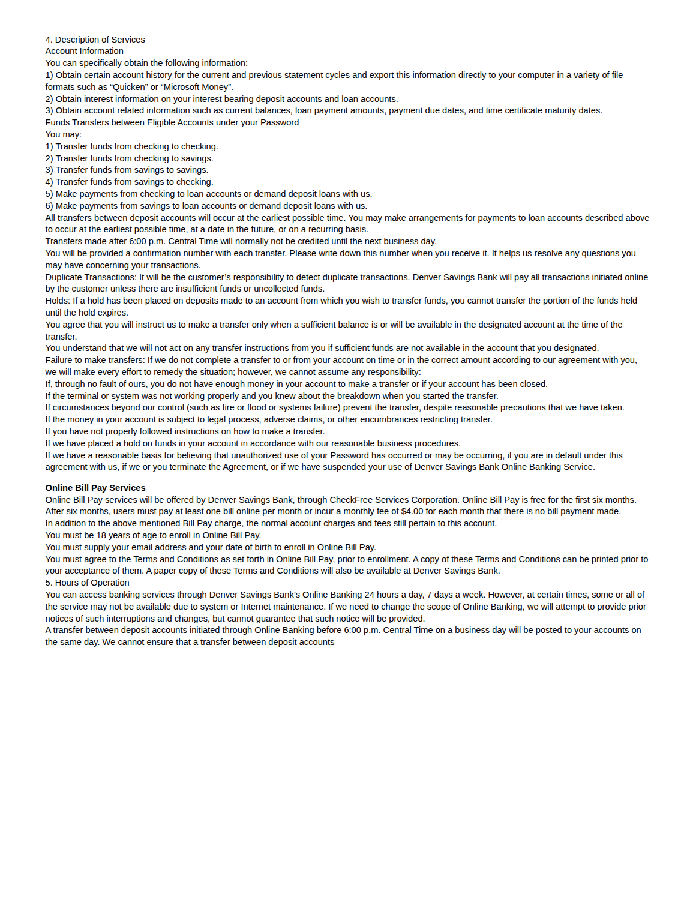4. Description of Services
Account Information
You can specifically obtain the following information:
1) Obtain certain account history for the current and previous statement cycles and export this information directly to your computer in a variety of file formats such as “Quicken” or “Microsoft Money”.
2) Obtain interest information on your interest bearing deposit accounts and loan accounts.
3) Obtain account related information such as current balances, loan payment amounts, payment due dates, and time certificate maturity dates.
Funds Transfers between Eligible Accounts under your Password
You may:
1) Transfer funds from checking to checking.
2) Transfer funds from checking to savings.
3) Transfer funds from savings to savings.
4) Transfer funds from savings to checking.
5) Make payments from checking to loan accounts or demand deposit loans with us.
6) Make payments from savings to loan accounts or demand deposit loans with us.
All transfers between deposit accounts will occur at the earliest possible time. You may make arrangements for payments to loan accounts described above to occur at the earliest possible time, at a date in the future, or on a recurring basis.
Transfers made after 6:00 p.m. Central Time will normally not be credited until the next business day.
You will be provided a confirmation number with each transfer. Please write down this number when you receive it. It helps us resolve any questions you may have concerning your transactions.
Duplicate Transactions: It will be the customer’s responsibility to detect duplicate transactions. Denver Savings Bank will pay all transactions initiated online by the customer unless there are insufficient funds or uncollected funds.
Holds: If a hold has been placed on deposits made to an account from which you wish to transfer funds, you cannot transfer the portion of the funds held until the hold expires.
You agree that you will instruct us to make a transfer only when a sufficient balance is or will be available in the designated account at the time of the transfer.
You understand that we will not act on any transfer instructions from you if sufficient funds are not available in the account that you designated.
Failure to make transfers: If we do not complete a transfer to or from your account on time or in the correct amount according to our agreement with you, we will make every effort to remedy the situation; however, we cannot assume any responsibility:
If, through no fault of ours, you do not have enough money in your account to make a transfer or if your account has been closed.
If the terminal or system was not working properly and you knew about the breakdown when you started the transfer.
If circumstances beyond our control (such as fire or flood or systems failure) prevent the transfer, despite reasonable precautions that we have taken.
If the money in your account is subject to legal process, adverse claims, or other encumbrances restricting transfer.
If you have not properly followed instructions on how to make a transfer.
If we have placed a hold on funds in your account in accordance with our reasonable business procedures.
If we have a reasonable basis for believing that unauthorized use of your Password has occurred or may be occurring, if you are in default under this agreement with us, if we or you terminate the Agreement, or if we have suspended your use of Denver Savings Bank Online Banking Service.
Online Bill Pay Services
Online Bill Pay services will be offered by Denver Savings Bank, through CheckFree Services Corporation. Online Bill Pay is free for the first six months. After six months, users must pay at least one bill online per month or incur a monthly fee of $4.00 for each month that there is no bill payment made.
In addition to the above mentioned Bill Pay charge, the normal account charges and fees still pertain to this account.
You must be 18 years of age to enroll in Online Bill Pay.
You must supply your email address and your date of birth to enroll in Online Bill Pay.
You must agree to the Terms and Conditions as set forth in Online Bill Pay, prior to enrollment. A copy of these Terms and Conditions can be printed prior to your acceptance of them. A paper copy of these Terms and Conditions will also be available at Denver Savings Bank.
5. Hours of Operation
You can access banking services through Denver Savings Bank’s Online Banking 24 hours a day, 7 days a week. However, at certain times, some or all of the service may not be available due to system or Internet maintenance. If we need to change the scope of Online Banking, we will attempt to provide prior notices of such interruptions and changes, but cannot guarantee that such notice will be provided.
A transfer between deposit accounts initiated through Online Banking before 6:00 p.m. Central Time on a business day will be posted to your accounts on the same day. We cannot ensure that a transfer between deposit accounts